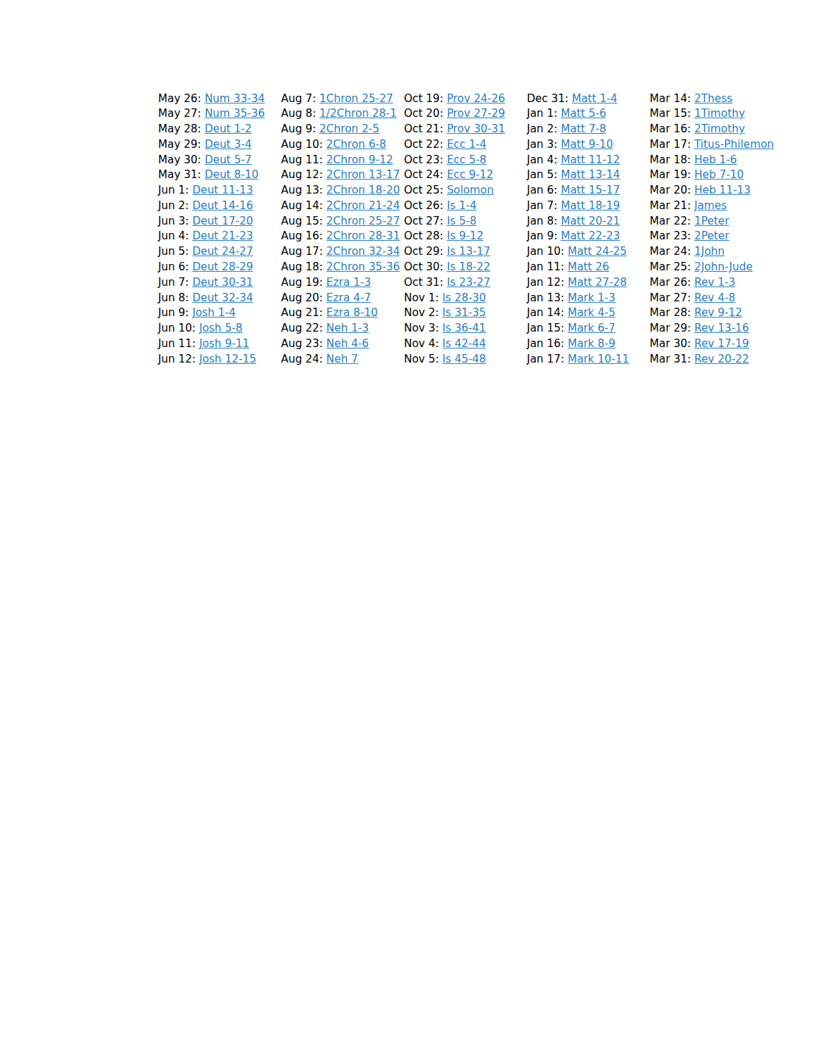May 26: Num 33-34
May 27: Num 35-36
May 28: Deut 1-2
May 29: Deut 3-4
May 30: Deut 5-7
May 31: Deut 8-10
Jun 1: Deut 11-13
Jun 2: Deut 14-16
Jun 3: Deut 17-20
Jun 4: Deut 21-23
Jun 5: Deut 24-27
Jun 6: Deut 28-29
Jun 7: Deut 30-31
Jun 8: Deut 32-34
Jun 9: Josh 1-4
Jun 10: Josh 5-8
Jun 11: Josh 9-11
Jun 12: Josh 12-15
Aug 7: 1Chron 25-27
Aug 8: 1/2Chron 28-1
Aug 9: 2Chron 2-5
Aug 10: 2Chron 6-8
Aug 11: 2Chron 9-12
Aug 12: 2Chron 13-17
Aug 13: 2Chron 18-20
Aug 14: 2Chron 21-24
Aug 15: 2Chron 25-27
Aug 16: 2Chron 28-31
Aug 17: 2Chron 32-34
Aug 18: 2Chron 35-36
Aug 19: Ezra 1-3
Aug 20: Ezra 4-7
Aug 21: Ezra 8-10
Aug 22: Neh 1-3
Aug 23: Neh 4-6
Aug 24: Neh 7
Oct 19: Prov 24-26
Oct 20: Prov 27-29
Oct 21: Prov 30-31
Oct 22: Ecc 1-4
Oct 23: Ecc 5-8
Oct 24: Ecc 9-12
Oct 25: Solomon
Oct 26: Is 1-4
Oct 27: Is 5-8
Oct 28: Is 9-12
Oct 29: Is 13-17
Oct 30: Is 18-22
Oct 31: Is 23-27
Nov 1: Is 28-30
Nov 2: Is 31-35
Nov 3: Is 36-41
Nov 4: Is 42-44
Nov 5: Is 45-48
Dec 31: Matt 1-4
Jan 1: Matt 5-6
Jan 2: Matt 7-8
Jan 3: Matt 9-10
Jan 4: Matt 11-12
Jan 5: Matt 13-14
Jan 6: Matt 15-17
Jan 7: Matt 18-19
Jan 8: Matt 20-21
Jan 9: Matt 22-23
Jan 10: Matt 24-25
Jan 11: Matt 26
Jan 12: Matt 27-28
Jan 13: Mark 1-3
Jan 14: Mark 4-5
Jan 15: Mark 6-7
Jan 16: Mark 8-9
Jan 17: Mark 10-11
Mar 14: 2Thess
Mar 15: 1Timothy
Mar 16: 2Timothy
Mar 17: Titus-Philemon
Mar 18: Heb 1-6
Mar 19: Heb 7-10
Mar 20: Heb 11-13
Mar 21: James
Mar 22: 1Peter
Mar 23: 2Peter
Mar 24: 1John
Mar 25: 2John-Jude
Mar 26: Rev 1-3
Mar 27: Rev 4-8
Mar 28: Rev 9-12
Mar 29: Rev 13-16
Mar 30: Rev 17-19
Mar 31: Rev 20-22